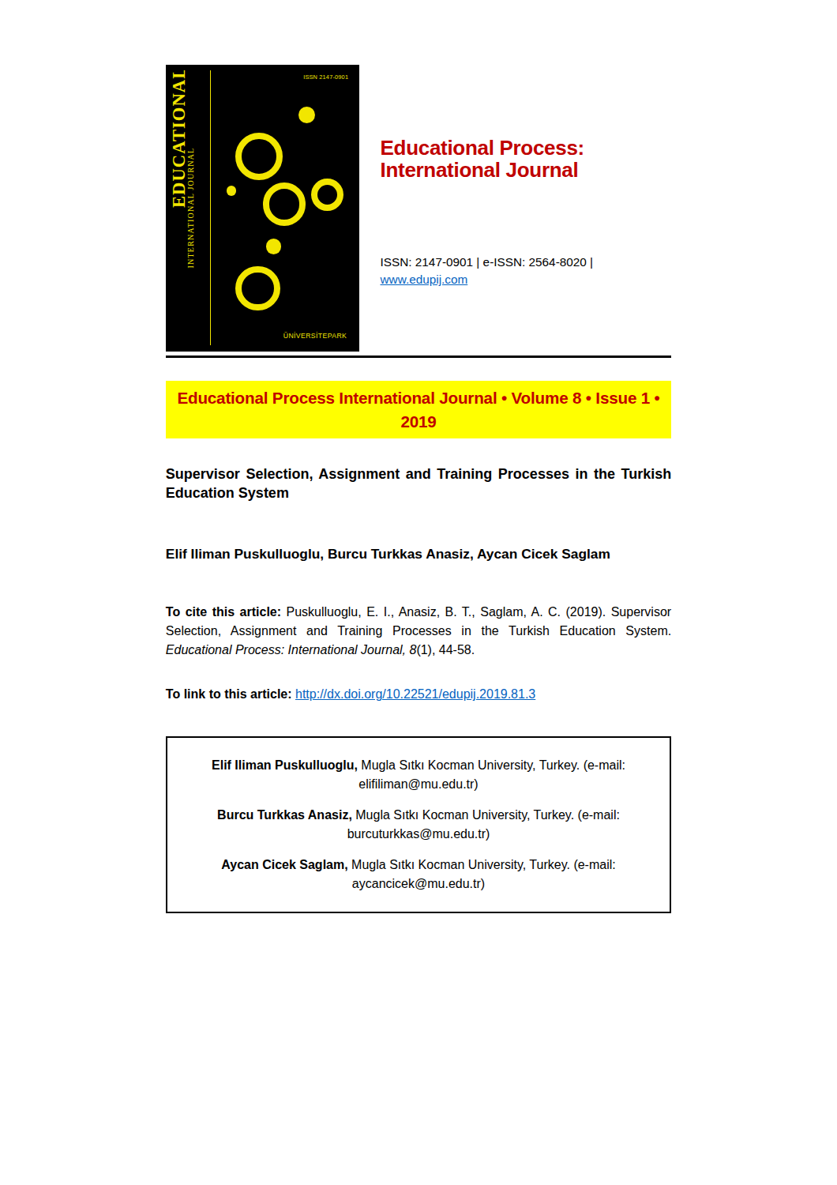ISSN 2147-0901
INTERNATIONAL JOURNAL
EDUCATIONAL PROCESS
ÜNİVERSİTEPARK
Educational Process: International Journal
ISSN: 2147-0901 | e-ISSN: 2564-8020 | www.edupij.com
Educational Process International Journal • Volume 8 • Issue 1 • 2019
Supervisor Selection, Assignment and Training Processes in the Turkish Education System
Elif Iliman Puskulluoglu, Burcu Turkkas Anasiz, Aycan Cicek Saglam
To cite this article: Puskulluoglu, E. I., Anasiz, B. T., Saglam, A. C. (2019). Supervisor Selection, Assignment and Training Processes in the Turkish Education System. Educational Process: International Journal, 8(1), 44-58.
To link to this article: http://dx.doi.org/10.22521/edupij.2019.81.3
Elif Iliman Puskulluoglu, Mugla Sıtkı Kocman University, Turkey. (e-mail: elifiliman@mu.edu.tr)
Burcu Turkkas Anasiz, Mugla Sıtkı Kocman University, Turkey. (e-mail: burcuturkkas@mu.edu.tr)
Aycan Cicek Saglam, Mugla Sıtkı Kocman University, Turkey. (e-mail: aycancicek@mu.edu.tr)